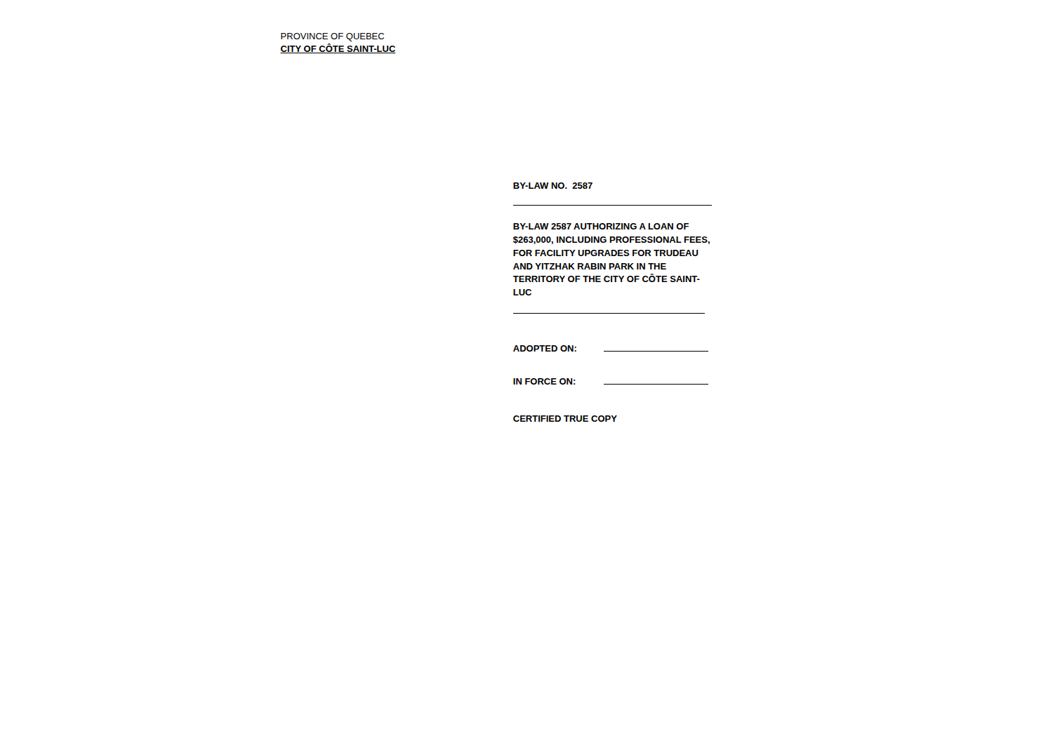PROVINCE OF QUEBEC
CITY OF CÔTE SAINT-LUC
BY-LAW NO. 2587
BY-LAW 2587 AUTHORIZING A LOAN OF $263,000, INCLUDING PROFESSIONAL FEES, FOR FACILITY UPGRADES FOR TRUDEAU AND YITZHAK RABIN PARK IN THE TERRITORY OF THE CITY OF CÔTE SAINT-LUC
ADOPTED ON:
IN FORCE ON:
CERTIFIED TRUE COPY